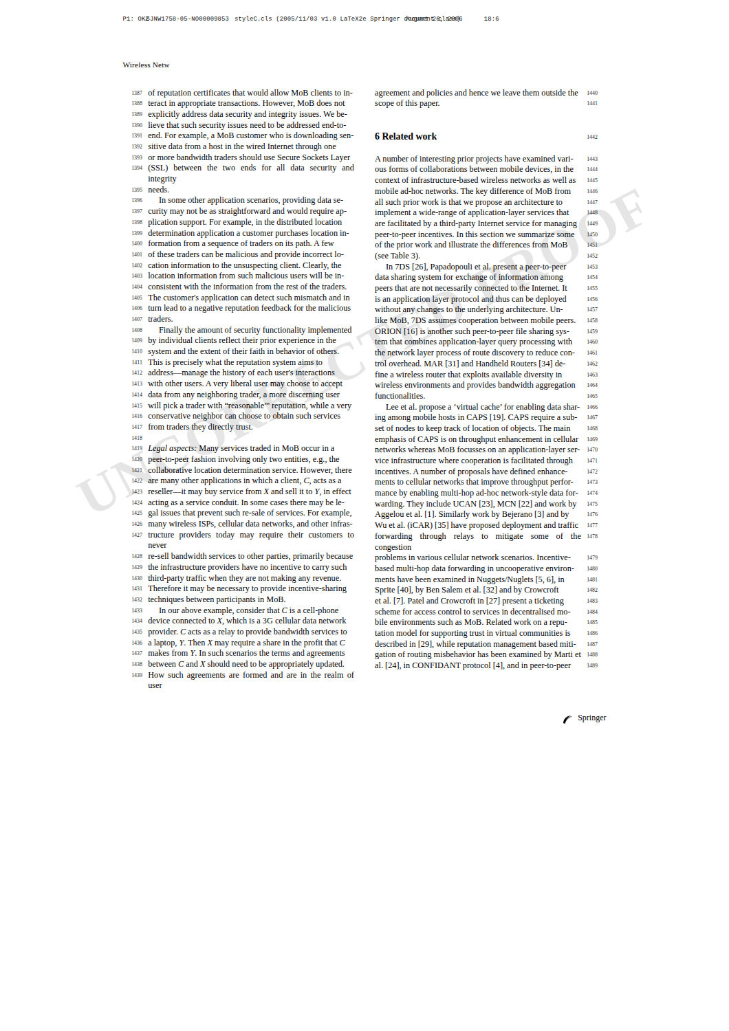P1: OKZ SJNW1758-05-NO00009853 styleC.cls (2005/11/03 v1.0 LaTeX2e Springer document class) August 26, 200618:6
Wireless Netw
UNCORRECTED PROOF
1387
of reputation certificates that would allow MoB clients to in-
1388
teract in appropriate transactions. However, MoB does not
1389
explicitly address data security and integrity issues. We be-
1390
lieve that such security issues need to be addressed end-to-
1391
end. For example, a MoB customer who is downloading sen-
1392
sitive data from a host in the wired Internet through one
1393
or more bandwidth traders should use Secure Sockets Layer
1394
(SSL) between the two ends for all data security and integrity
1395
needs.
1396
In some other application scenarios, providing data se-
1397
curity may not be as straightforward and would require ap-
1398
plication support. For example, in the distributed location
1399
determination application a customer purchases location in-
1400
formation from a sequence of traders on its path. A few
1401
of these traders can be malicious and provide incorrect lo-
1402
cation information to the unsuspecting client. Clearly, the
1403
location information from such malicious users will be in-
1404
consistent with the information from the rest of the traders.
1405
The customer's application can detect such mismatch and in
1406
turn lead to a negative reputation feedback for the malicious
1407
traders.
1408
Finally the amount of security functionality implemented
1409
by individual clients reflect their prior experience in the
1410
system and the extent of their faith in behavior of others.
1411
This is precisely what the reputation system aims to
1412
address—manage the history of each user's interactions
1413
with other users. A very liberal user may choose to accept
1414
data from any neighboring trader, a more discerning user
1415
will pick a trader with “reasonable”' reputation, while a very
1416
conservative neighbor can choose to obtain such services
1417
from traders they directly trust.
1418
1419
Legal aspects: Many services traded in MoB occur in a
1420
peer-to-peer fashion involving only two entities, e.g., the
1421
collaborative location determination service. However, there
1422
are many other applications in which a client, C, acts as a
1423
reseller—it may buy service from X and sell it to Y, in effect
1424
acting as a service conduit. In some cases there may be le-
1425
gal issues that prevent such re-sale of services. For example,
1426
many wireless ISPs, cellular data networks, and other infras-
1427
tructure providers today may require their customers to never
1428
re-sell bandwidth services to other parties, primarily because
1429
the infrastructure providers have no incentive to carry such
1430
third-party traffic when they are not making any revenue.
1431
Therefore it may be necessary to provide incentive-sharing
1432
techniques between participants in MoB.
1433
In our above example, consider that C is a cell-phone
1434
device connected to X, which is a 3G cellular data network
1435
provider. C acts as a relay to provide bandwidth services to
1436
a laptop, Y. Then X may require a share in the profit that C
1437
makes from Y. In such scenarios the terms and agreements
1438
between C and X should need to be appropriately updated.
1439
How such agreements are formed and are in the realm of user
agreement and policies and hence we leave them outside the
1440
scope of this paper.
1441
6 Related work
1442
A number of interesting prior projects have examined vari-
1443
ous forms of collaborations between mobile devices, in the
1444
context of infrastructure-based wireless networks as well as
1445
mobile ad-hoc networks. The key difference of MoB from
1446
all such prior work is that we propose an architecture to
1447
implement a wide-range of application-layer services that
1448
are facilitated by a third-party Internet service for managing
1449
peer-to-peer incentives. In this section we summarize some
1450
of the prior work and illustrate the differences from MoB
1451
(see Table 3).
1452
In 7DS [26], Papadopouli et al. present a peer-to-peer
1453
data sharing system for exchange of information among
1454
peers that are not necessarily connected to the Internet. It
1455
is an application layer protocol and thus can be deployed
1456
without any changes to the underlying architecture. Un-
1457
like MoB, 7DS assumes cooperation between mobile peers.
1458
ORION [16] is another such peer-to-peer file sharing sys-
1459
tem that combines application-layer query processing with
1460
the network layer process of route discovery to reduce con-
1461
trol overhead. MAR [31] and Handheld Routers [34] de-
1462
fine a wireless router that exploits available diversity in
1463
wireless environments and provides bandwidth aggregation
1464
functionalities.
1465
Lee et al. propose a ‘virtual cache’ for enabling data shar-
1466
ing among mobile hosts in CAPS [19]. CAPS require a sub-
1467
set of nodes to keep track of location of objects. The main
1468
emphasis of CAPS is on throughput enhancement in cellular
1469
networks whereas MoB focusses on an application-layer ser-
1470
vice infrastructure where cooperation is facilitated through
1471
incentives. A number of proposals have defined enhance-
1472
ments to cellular networks that improve throughput perfor-
1473
mance by enabling multi-hop ad-hoc network-style data for-
1474
warding. They include UCAN [23], MCN [22] and work by
1475
Aggelou et al. [1]. Similarly work by Bejerano [3] and by
1476
Wu et al. (iCAR) [35] have proposed deployment and traffic
1477
forwarding through relays to mitigate some of the congestion
1478
problems in various cellular network scenarios. Incentive-
1479
based multi-hop data forwarding in uncooperative environ-
1480
ments have been examined in Nuggets/Nuglets [5, 6], in
1481
Sprite [40], by Ben Salem et al. [32] and by Crowcroft
1482
et al. [7]. Patel and Crowcroft in [27] present a ticketing
1483
scheme for access control to services in decentralised mo-
1484
bile environments such as MoB. Related work on a repu-
1485
tation model for supporting trust in virtual communities is
1486
described in [29], while reputation management based miti-
1487
gation of routing misbehavior has been examined by Marti et
1488
al. [24], in CONFIDANT protocol [4], and in peer-to-peer
1489
Springer